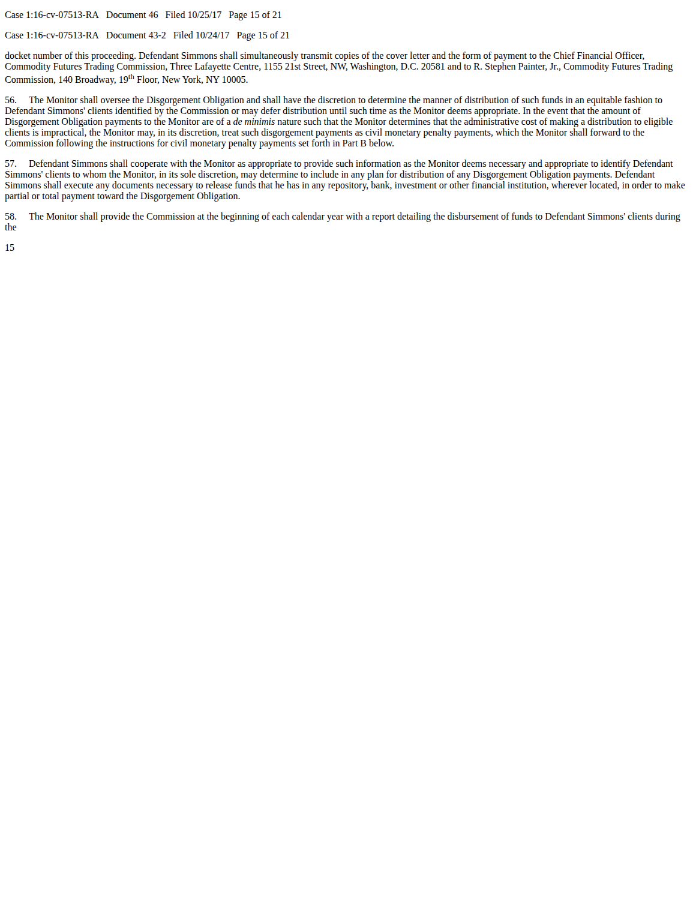Case 1:16-cv-07513-RA Document 46 Filed 10/25/17 Page 15 of 21
Case 1:16-cv-07513-RA Document 43-2 Filed 10/24/17 Page 15 of 21
docket number of this proceeding. Defendant Simmons shall simultaneously transmit copies of the cover letter and the form of payment to the Chief Financial Officer, Commodity Futures Trading Commission, Three Lafayette Centre, 1155 21st Street, NW, Washington, D.C. 20581 and to R. Stephen Painter, Jr., Commodity Futures Trading Commission, 140 Broadway, 19th Floor, New York, NY 10005.
56. The Monitor shall oversee the Disgorgement Obligation and shall have the discretion to determine the manner of distribution of such funds in an equitable fashion to Defendant Simmons' clients identified by the Commission or may defer distribution until such time as the Monitor deems appropriate. In the event that the amount of Disgorgement Obligation payments to the Monitor are of a de minimis nature such that the Monitor determines that the administrative cost of making a distribution to eligible clients is impractical, the Monitor may, in its discretion, treat such disgorgement payments as civil monetary penalty payments, which the Monitor shall forward to the Commission following the instructions for civil monetary penalty payments set forth in Part B below.
57. Defendant Simmons shall cooperate with the Monitor as appropriate to provide such information as the Monitor deems necessary and appropriate to identify Defendant Simmons' clients to whom the Monitor, in its sole discretion, may determine to include in any plan for distribution of any Disgorgement Obligation payments. Defendant Simmons shall execute any documents necessary to release funds that he has in any repository, bank, investment or other financial institution, wherever located, in order to make partial or total payment toward the Disgorgement Obligation.
58. The Monitor shall provide the Commission at the beginning of each calendar year with a report detailing the disbursement of funds to Defendant Simmons' clients during the
15